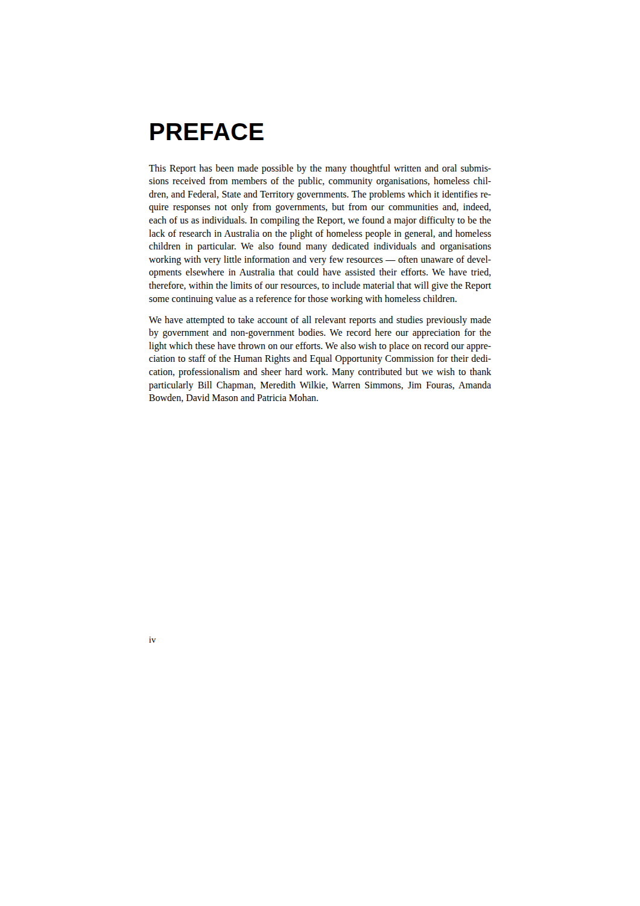PREFACE
This Report has been made possible by the many thoughtful written and oral submissions received from members of the public, community organisations, homeless children, and Federal, State and Territory governments. The problems which it identifies require responses not only from governments, but from our communities and, indeed, each of us as individuals. In compiling the Report, we found a major difficulty to be the lack of research in Australia on the plight of homeless people in general, and homeless children in particular. We also found many dedicated individuals and organisations working with very little information and very few resources — often unaware of developments elsewhere in Australia that could have assisted their efforts. We have tried, therefore, within the limits of our resources, to include material that will give the Report some continuing value as a reference for those working with homeless children.
We have attempted to take account of all relevant reports and studies previously made by government and non-government bodies. We record here our appreciation for the light which these have thrown on our efforts. We also wish to place on record our appreciation to staff of the Human Rights and Equal Opportunity Commission for their dedication, professionalism and sheer hard work. Many contributed but we wish to thank particularly Bill Chapman, Meredith Wilkie, Warren Simmons, Jim Fouras, Amanda Bowden, David Mason and Patricia Mohan.
iv